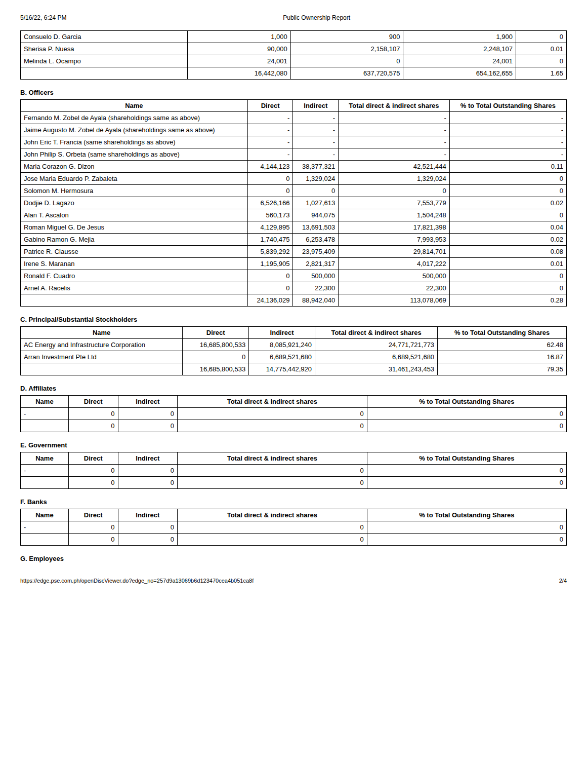5/16/22, 6:24 PM
Public Ownership Report
| Consuelo D. Garcia | 1,000 | 900 | 1,900 | 0 |
| Sherisa P. Nuesa | 90,000 | 2,158,107 | 2,248,107 | 0.01 |
| Melinda L. Ocampo | 24,001 | 0 | 24,001 | 0 |
| | 16,442,080 | 637,720,575 | 654,162,655 | 1.65 |
B. Officers
| Name | Direct | Indirect | Total direct & indirect shares | % to Total Outstanding Shares |
| --- | --- | --- | --- | --- |
| Fernando M. Zobel de Ayala (shareholdings same as above) | - | - | - | - |
| Jaime Augusto M. Zobel de Ayala (shareholdings same as above) | - | - | - | - |
| John Eric T. Francia (same shareholdings as above) | - | - | - | - |
| John Philip S. Orbeta (same shareholdings as above) | - | - | - | - |
| Maria Corazon G. Dizon | 4,144,123 | 38,377,321 | 42,521,444 | 0.11 |
| Jose Maria Eduardo P. Zabaleta | 0 | 1,329,024 | 1,329,024 | 0 |
| Solomon M. Hermosura | 0 | 0 | 0 | 0 |
| Dodjie D. Lagazo | 6,526,166 | 1,027,613 | 7,553,779 | 0.02 |
| Alan T. Ascalon | 560,173 | 944,075 | 1,504,248 | 0 |
| Roman Miguel G. De Jesus | 4,129,895 | 13,691,503 | 17,821,398 | 0.04 |
| Gabino Ramon G. Mejia | 1,740,475 | 6,253,478 | 7,993,953 | 0.02 |
| Patrice R. Clausse | 5,839,292 | 23,975,409 | 29,814,701 | 0.08 |
| Irene S. Maranan | 1,195,905 | 2,821,317 | 4,017,222 | 0.01 |
| Ronald F. Cuadro | 0 | 500,000 | 500,000 | 0 |
| Arnel A. Racelis | 0 | 22,300 | 22,300 | 0 |
| | 24,136,029 | 88,942,040 | 113,078,069 | 0.28 |
C. Principal/Substantial Stockholders
| Name | Direct | Indirect | Total direct & indirect shares | % to Total Outstanding Shares |
| --- | --- | --- | --- | --- |
| AC Energy and Infrastructure Corporation | 16,685,800,533 | 8,085,921,240 | 24,771,721,773 | 62.48 |
| Arran Investment Pte Ltd | 0 | 6,689,521,680 | 6,689,521,680 | 16.87 |
| | 16,685,800,533 | 14,775,442,920 | 31,461,243,453 | 79.35 |
D. Affiliates
| Name | Direct | Indirect | Total direct & indirect shares | % to Total Outstanding Shares |
| --- | --- | --- | --- | --- |
| - | 0 | 0 | 0 | 0 |
| | 0 | 0 | 0 | 0 |
E. Government
| Name | Direct | Indirect | Total direct & indirect shares | % to Total Outstanding Shares |
| --- | --- | --- | --- | --- |
| - | 0 | 0 | 0 | 0 |
| | 0 | 0 | 0 | 0 |
F. Banks
| Name | Direct | Indirect | Total direct & indirect shares | % to Total Outstanding Shares |
| --- | --- | --- | --- | --- |
| - | 0 | 0 | 0 | 0 |
| | 0 | 0 | 0 | 0 |
G. Employees
https://edge.pse.com.ph/openDiscViewer.do?edge_no=257d9a13069b6d123470cea4b051ca8f
2/4